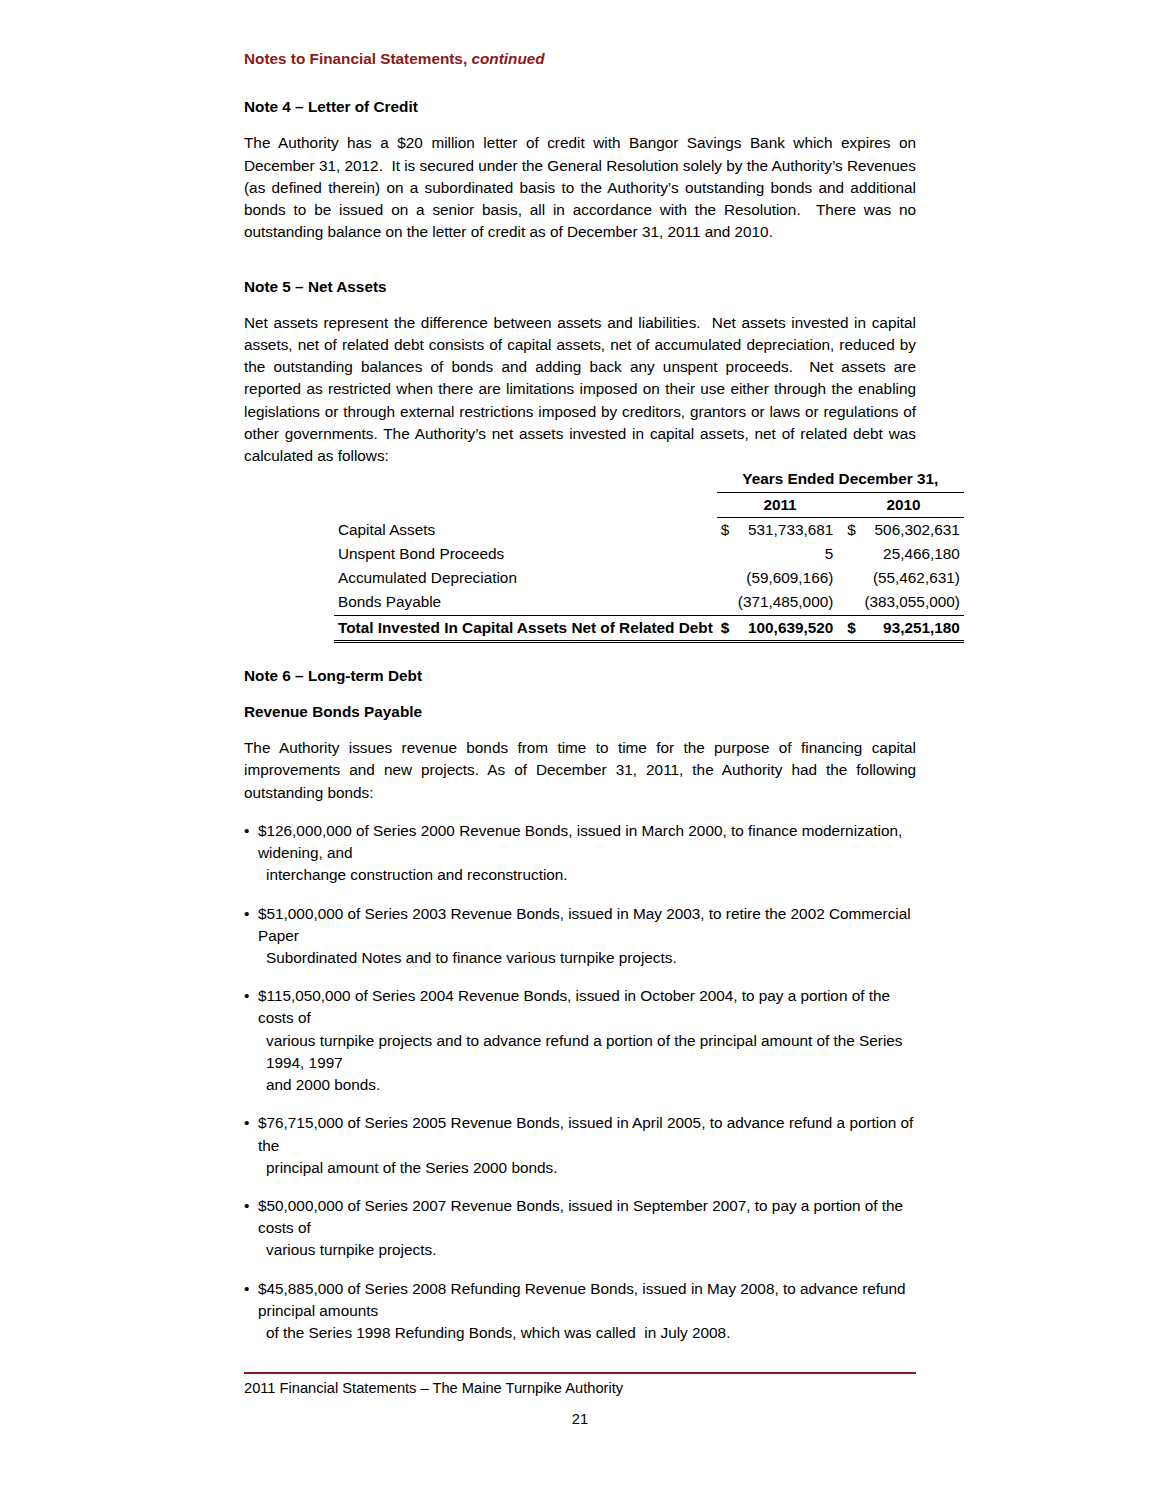Notes to Financial Statements, continued
Note 4 – Letter of Credit
The Authority has a $20 million letter of credit with Bangor Savings Bank which expires on December 31, 2012. It is secured under the General Resolution solely by the Authority’s Revenues (as defined therein) on a subordinated basis to the Authority’s outstanding bonds and additional bonds to be issued on a senior basis, all in accordance with the Resolution. There was no outstanding balance on the letter of credit as of December 31, 2011 and 2010.
Note 5 – Net Assets
Net assets represent the difference between assets and liabilities. Net assets invested in capital assets, net of related debt consists of capital assets, net of accumulated depreciation, reduced by the outstanding balances of bonds and adding back any unspent proceeds. Net assets are reported as restricted when there are limitations imposed on their use either through the enabling legislations or through external restrictions imposed by creditors, grantors or laws or regulations of other governments. The Authority’s net assets invested in capital assets, net of related debt was calculated as follows:
| | Years Ended December 31, |
| | 2011 | 2010 |
| Capital Assets | $ | 531,733,681 | $ | 506,302,631 |
| Unspent Bond Proceeds | | 5 | | 25,466,180 |
| Accumulated Depreciation | | (59,609,166) | | (55,462,631) |
| Bonds Payable | | (371,485,000) | | (383,055,000) |
| Total Invested In Capital Assets Net of Related Debt | $ | 100,639,520 | $ | 93,251,180 |
Note 6 – Long-term Debt
Revenue Bonds Payable
The Authority issues revenue bonds from time to time for the purpose of financing capital improvements and new projects. As of December 31, 2011, the Authority had the following outstanding bonds:
$126,000,000 of Series 2000 Revenue Bonds, issued in March 2000, to finance modernization, widening, andinterchange construction and reconstruction.
$51,000,000 of Series 2003 Revenue Bonds, issued in May 2003, to retire the 2002 Commercial PaperSubordinated Notes and to finance various turnpike projects.
$115,050,000 of Series 2004 Revenue Bonds, issued in October 2004, to pay a portion of the costs ofvarious turnpike projects and to advance refund a portion of the principal amount of the Series 1994, 1997 and 2000 bonds.
$76,715,000 of Series 2005 Revenue Bonds, issued in April 2005, to advance refund a portion of theprincipal amount of the Series 2000 bonds.
$50,000,000 of Series 2007 Revenue Bonds, issued in September 2007, to pay a portion of the costs ofvarious turnpike projects.
$45,885,000 of Series 2008 Refunding Revenue Bonds, issued in May 2008, to advance refund principal amountsof the Series 1998 Refunding Bonds, which was called in July 2008.
2011 Financial Statements – The Maine Turnpike Authority
21